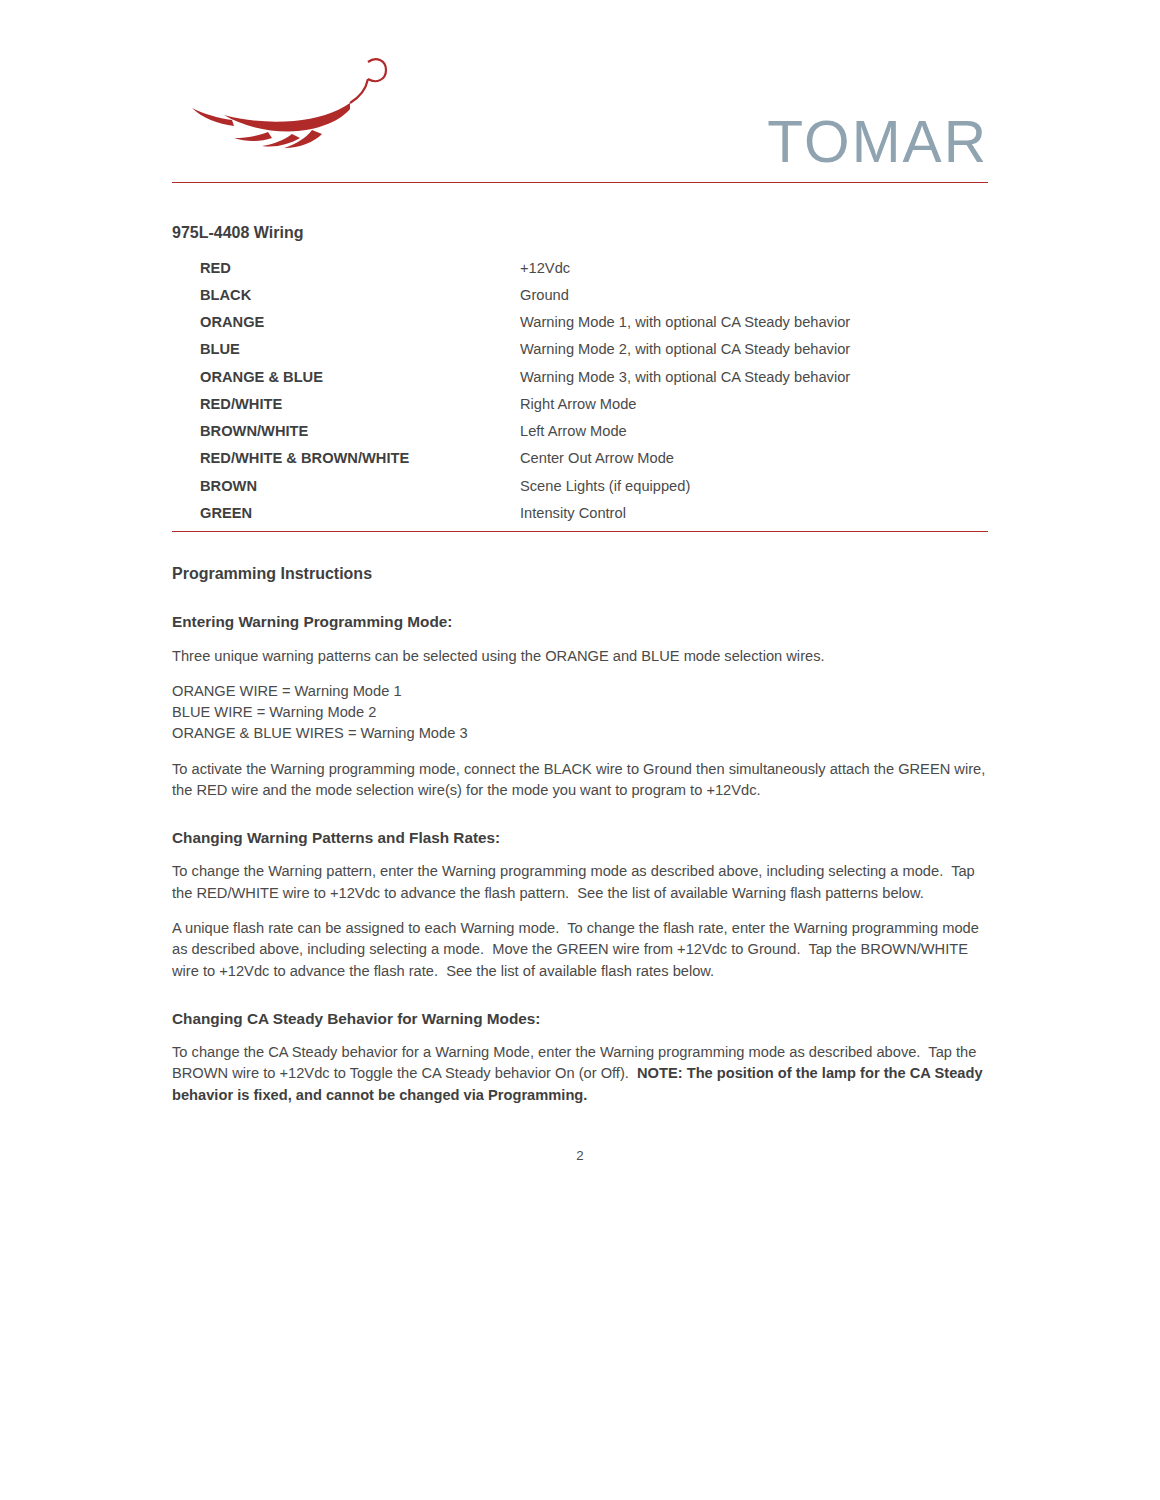TOMAR
975L-4408 Wiring
| RED | +12Vdc |
| BLACK | Ground |
| ORANGE | Warning Mode 1, with optional CA Steady behavior |
| BLUE | Warning Mode 2, with optional CA Steady behavior |
| ORANGE & BLUE | Warning Mode 3, with optional CA Steady behavior |
| RED/WHITE | Right Arrow Mode |
| BROWN/WHITE | Left Arrow Mode |
| RED/WHITE & BROWN/WHITE | Center Out Arrow Mode |
| BROWN | Scene Lights (if equipped) |
| GREEN | Intensity Control |
Programming Instructions
Entering Warning Programming Mode:
Three unique warning patterns can be selected using the ORANGE and BLUE mode selection wires.
ORANGE WIRE = Warning Mode 1
BLUE WIRE = Warning Mode 2
ORANGE & BLUE WIRES = Warning Mode 3
To activate the Warning programming mode, connect the BLACK wire to Ground then simultaneously attach the GREEN wire, the RED wire and the mode selection wire(s) for the mode you want to program to +12Vdc.
Changing Warning Patterns and Flash Rates:
To change the Warning pattern, enter the Warning programming mode as described above, including selecting a mode. Tap the RED/WHITE wire to +12Vdc to advance the flash pattern. See the list of available Warning flash patterns below.
A unique flash rate can be assigned to each Warning mode. To change the flash rate, enter the Warning programming mode as described above, including selecting a mode. Move the GREEN wire from +12Vdc to Ground. Tap the BROWN/WHITE wire to +12Vdc to advance the flash rate. See the list of available flash rates below.
Changing CA Steady Behavior for Warning Modes:
To change the CA Steady behavior for a Warning Mode, enter the Warning programming mode as described above. Tap the BROWN wire to +12Vdc to Toggle the CA Steady behavior On (or Off). NOTE: The position of the lamp for the CA Steady behavior is fixed, and cannot be changed via Programming.
2